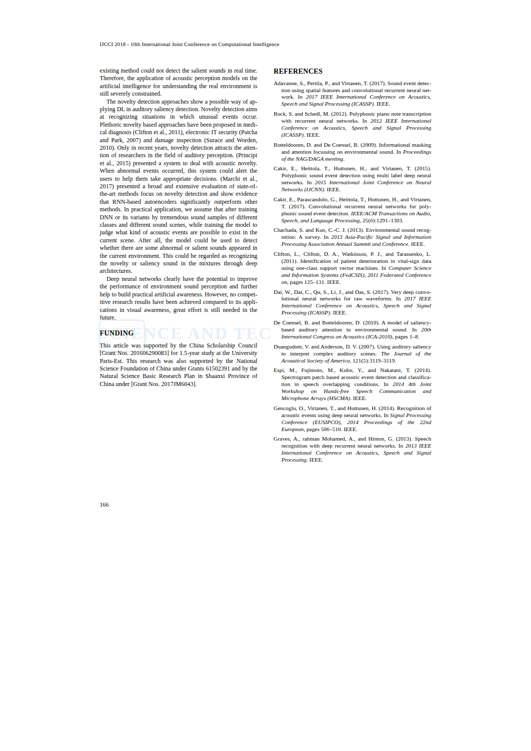IJCCI 2018 - 10th International Joint Conference on Computational Intelligence
existing method could not detect the salient sounds in real time. Therefore, the application of acoustic perception models on the artificial intelligence for understanding the real environment is still severely constrained.
The novelty detection approaches show a possible way of applying DL in auditory saliency detection. Novelty detection aims at recognizing situations in which unusual events occur. Plethoric novelty based approaches have been proposed in medical diagnosis (Clifton et al., 2011), electronic IT security (Patcha and Park, 2007) and damage inspection (Surace and Worden, 2010). Only in recent years, novelty detection attracts the attention of researchers in the field of auditory perception. (Principi et al., 2015) presented a system to deal with acoustic novelty. When abnormal events occurred, this system could alert the users to help them take appropriate decisions. (Marchi et al., 2017) presented a broad and extensive evaluation of state-of-the-art methods focus on novelty detection and show evidence that RNN-based autoencoders significantly outperform other methods. In practical application, we assume that after training DNN or its variants by tremendous sound samples of different classes and different sound scenes, while training the model to judge what kind of acoustic events are possible to exist in the current scene. After all, the model could be used to detect whether there are some abnormal or salient sounds appeared in the current environment. This could be regarded as recognizing the novelty or saliency sound in the mixtures through deep architectures.
Deep neural networks clearly have the potential to improve the performance of environment sound perception and further help to build practical artificial awareness. However, no competitive research results have been achieved compared to its applications in visual awareness, great effort is still needed in the future.
FUNDING
This article was supported by the China Scholarship Council [Grant Nos. 201606290083] for 1.5-year study at the University Paris-Est. This research was also supported by the National Science Foundation of China under Grants 61502391 and by the Natural Science Basic Research Plan in Shaanxi Province of China under [Grant Nos. 2017JM6043].
REFERENCES
Adavanne, S., Pertila, P., and Virtanen, T. (2017). Sound event detection using spatial features and convolutional recurrent neural network. In 2017 IEEE International Conference on Acoustics, Speech and Signal Processing (ICASSP). IEEE.
Bock, S. and Schedl, M. (2012). Polyphonic piano note transcription with recurrent neural networks. In 2012 IEEE International Conference on Acoustics, Speech and Signal Processing (ICASSP). IEEE.
Botteldooren, D. and De Coensel, B. (2009). Informational masking and attention focussing on environmental sound. In Proceedings of the NAG/DAGA meeting.
Cakir, E., Heittola, T., Huttunen, H., and Virtanen, T. (2015). Polyphonic sound event detection using multi label deep neural networks. In 2015 International Joint Conference on Neural Networks (IJCNN). IEEE.
Cakir, E., Parascandolo, G., Heittola, T., Huttunen, H., and Virtanen, T. (2017). Convolutional recurrent neural networks for polyphonic sound event detection. IEEE/ACM Transactions on Audio, Speech, and Language Processing, 25(6):1291–1303.
Chachada, S. and Kuo, C.-C. J. (2013). Environmental sound recognition: A survey. In 2013 Asia-Pacific Signal and Information Processing Association Annual Summit and Conference. IEEE.
Clifton, L., Clifton, D. A., Watkinson, P. J., and Tarassenko, L. (2011). Identification of patient deterioration in vital-sign data using one-class support vector machines. In Computer Science and Information Systems (FedCSIS), 2011 Federated Conference on, pages 125–131. IEEE.
Dai, W., Dai, C., Qu, S., Li, J., and Das, S. (2017). Very deep convolutional neural networks for raw waveforms. In 2017 IEEE International Conference on Acoustics, Speech and Signal Processing (ICASSP). IEEE.
De Coensel, B. and Botteldooren, D. (2010). A model of saliency-based auditory attention to environmental sound. In 20th International Congress on Acoustics (ICA-2010), pages 1–8.
Duangudom, V. and Anderson, D. V. (2007). Using auditory saliency to interpret complex auditory scenes. The Journal of the Acoustical Society of America, 121(5):3119–3119.
Espi, M., Fujimoto, M., Kubo, Y., and Nakatani, T. (2014). Spectrogram patch based acoustic event detection and classification in speech overlapping conditions. In 2014 4th Joint Workshop on Hands-free Speech Communication and Microphone Arrays (HSCMA). IEEE.
Gencoglu, O., Virtanen, T., and Huttunen, H. (2014). Recognition of acoustic events using deep neural networks. In Signal Processing Conference (EUSIPCO), 2014 Proceedings of the 22nd European, pages 506–510. IEEE.
Graves, A., rahman Mohamed, A., and Hinton, G. (2013). Speech recognition with deep recurrent neural networks. In 2013 IEEE International Conference on Acoustics, Speech and Signal Processing. IEEE.
SCIENCE AND TECHNOLOGY PUBLICATIONS
166